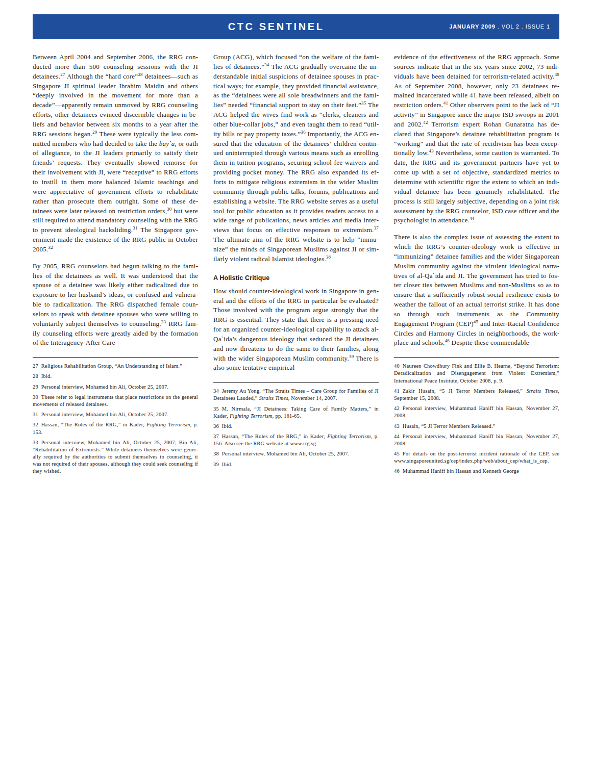CTC SENTINEL
JANUARY 2009 . VOL 2 . ISSUE 1
Between April 2004 and September 2006, the RRG conducted more than 500 counseling sessions with the JI detainees.27 Although the “hard core”28 detainees—such as Singapore JI spiritual leader Ibrahim Maidin and others “deeply involved in the movement for more than a decade”—apparently remain unmoved by RRG counseling efforts, other detainees evinced discernible changes in beliefs and behavior between six months to a year after the RRG sessions began.29 These were typically the less committed members who had decided to take the bay`a, or oath of allegiance, to the JI leaders primarily to satisfy their friends’ requests. They eventually showed remorse for their involvement with JI, were “receptive” to RRG efforts to instill in them more balanced Islamic teachings and were appreciative of government efforts to rehabilitate rather than prosecute them outright. Some of these detainees were later released on restriction orders,30 but were still required to attend mandatory counseling with the RRG to prevent ideological backsliding.31 The Singapore government made the existence of the RRG public in October 2005.32
By 2005, RRG counselors had begun talking to the families of the detainees as well. It was understood that the spouse of a detainee was likely either radicalized due to exposure to her husband’s ideas, or confused and vulnerable to radicalization. The RRG dispatched female counselors to speak with detainee spouses who were willing to voluntarily subject themselves to counseling.33 RRG family counseling efforts were greatly aided by the formation of the Interagency-After Care
27 Religious Rehabilitation Group, “An Understanding of Islam.”
28 Ibid.
29 Personal interview, Mohamed bin Ali, October 25, 2007.
30 These refer to legal instruments that place restrictions on the general movements of released detainees.
31 Personal interview, Mohamed bin Ali, October 25, 2007.
32 Hassan, “The Roles of the RRG,” in Kader, Fighting Terrorism, p. 153.
33 Personal interview, Mohamed bin Ali, October 25, 2007; Bin Ali, “Rehabilitation of Extremists.” While detainees themselves were generally required by the authorities to submit themselves to counseling, it was not required of their spouses, although they could seek counseling if they wished.
Group (ACG), which focused “on the welfare of the families of detainees.”34 The ACG gradually overcame the understandable initial suspicions of detainee spouses in practical ways; for example, they provided financial assistance, as the “detainees were all sole breadwinners and the families” needed “financial support to stay on their feet.”35 The ACG helped the wives find work as “clerks, cleaners and other blue-collar jobs,” and even taught them to read “utility bills or pay property taxes.”36 Importantly, the ACG ensured that the education of the detainees’ children continued uninterrupted through various means such as enrolling them in tuition programs, securing school fee waivers and providing pocket money. The RRG also expanded its efforts to mitigate religious extremism in the wider Muslim community through public talks, forums, publications and establishing a website. The RRG website serves as a useful tool for public education as it provides readers access to a wide range of publications, news articles and media interviews that focus on effective responses to extremism.37 The ultimate aim of the RRG website is to help “immunize” the minds of Singaporean Muslims against JI or similarly violent radical Islamist ideologies.38
A Holistic Critique
How should counter-ideological work in Singapore in general and the efforts of the RRG in particular be evaluated? Those involved with the program argue strongly that the RRG is essential. They state that there is a pressing need for an organized counter-ideological capability to attack al-Qa`ida’s dangerous ideology that seduced the JI detainees and now threatens to do the same to their families, along with the wider Singaporean Muslim community.39 There is also some tentative empirical
34 Jeremy Au Yong, “The Straits Times – Care Group for Families of JI Detainees Lauded,” Straits Times, November 14, 2007.
35 M. Nirmala, “JI Detainees: Taking Care of Family Matters,” in Kader, Fighting Terrorism, pp. 161-65.
36 Ibid.
37 Hassan, “The Roles of the RRG,” in Kader, Fighting Terrorism, p. 156. Also see the RRG website at www.rrg.sg.
38 Personal interview, Mohamed bin Ali, October 25, 2007.
39 Ibid.
evidence of the effectiveness of the RRG approach. Some sources indicate that in the six years since 2002, 73 individuals have been detained for terrorism-related activity.40 As of September 2008, however, only 23 detainees remained incarcerated while 41 have been released, albeit on restriction orders.41 Other observers point to the lack of “JI activity” in Singapore since the major ISD swoops in 2001 and 2002.42 Terrorism expert Rohan Gunaratna has declared that Singapore’s detainee rehabilitation program is “working” and that the rate of recidivism has been exceptionally low.43 Nevertheless, some caution is warranted. To date, the RRG and its government partners have yet to come up with a set of objective, standardized metrics to determine with scientific rigor the extent to which an individual detainee has been genuinely rehabilitated. The process is still largely subjective, depending on a joint risk assessment by the RRG counselor, ISD case officer and the psychologist in attendance.44
There is also the complex issue of assessing the extent to which the RRG’s counter-ideology work is effective in “immunizing” detainee families and the wider Singaporean Muslim community against the virulent ideological narratives of al-Qa`ida and JI. The government has tried to foster closer ties between Muslims and non-Muslims so as to ensure that a sufficiently robust social resilience exists to weather the fallout of an actual terrorist strike. It has done so through such instruments as the Community Engagement Program (CEP)45 and Inter-Racial Confidence Circles and Harmony Circles in neighborhoods, the workplace and schools.46 Despite these commendable
40 Naureen Chowdhury Fink and Ellie B. Hearne, “Beyond Terrorism: Deradicalization and Disengagement from Violent Extremism,” International Peace Institute, October 2008, p. 9.
41 Zakir Husain, “5 JI Terror Members Released,” Straits Times, September 15, 2008.
42 Personal interview, Muhammad Haniff bin Hassan, November 27, 2008.
43 Husain, “5 JI Terror Members Released.”
44 Personal interview, Muhammad Haniff bin Hassan, November 27, 2008.
45 For details on the post-terrorist incident rationale of the CEP, see www.singaporeunited.sg/cep/index.php/web/about_cep/what_is_cep.
46 Muhammad Haniff bin Hassan and Kenneth George